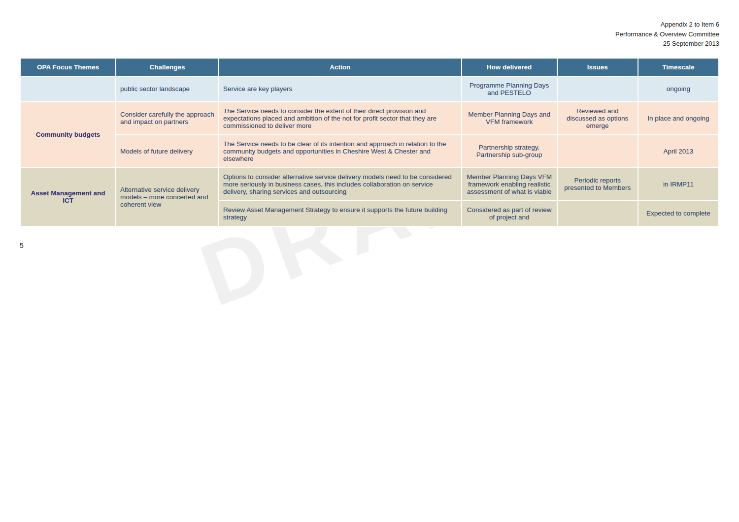Appendix 2 to Item 6
Performance & Overview Committee
25 September 2013
DRAFT
| OPA Focus Themes | Challenges | Action | How delivered | Issues | Timescale |
| --- | --- | --- | --- | --- | --- |
| | public sector landscape | Service are key players | Programme Planning Days and PESTELO | | ongoing |
| Community budgets | Consider carefully the approach and impact on partners | The Service needs to consider the extent of their direct provision and expectations placed and ambition of the not for profit sector that they are commissioned to deliver more | Member Planning Days and VFM framework | Reviewed and discussed as options emerge | In place and ongoing |
| Models of future delivery | The Service needs to be clear of its intention and approach in relation to the community budgets and opportunities in Cheshire West & Chester and elsewhere | Partnership strategy, Partnership sub-group | | April 2013 |
| Asset Management and ICT | Alternative service delivery models – more concerted and coherent view | Options to consider alternative service delivery models need to be considered more seriously in business cases, this includes collaboration on service delivery, sharing services and outsourcing | Member Planning Days VFM framework enabling realistic assessment of what is viable | Periodic reports presented to Members | in IRMP11 |
| Review Asset Management Strategy to ensure it supports the future building strategy | Considered as part of review of project and | | Expected to complete |
5